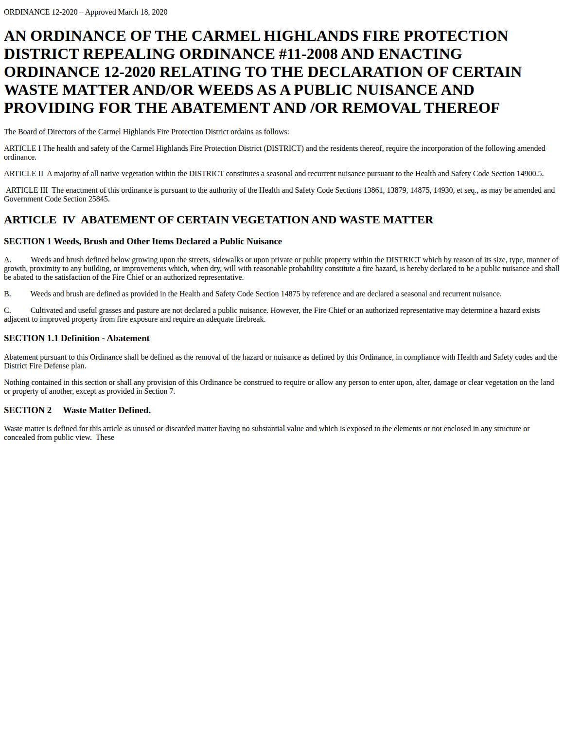ORDINANCE 12-2020 – Approved March 18, 2020
AN ORDINANCE OF THE CARMEL HIGHLANDS FIRE PROTECTION DISTRICT REPEALING ORDINANCE #11-2008 AND ENACTING ORDINANCE 12-2020 RELATING TO THE DECLARATION OF CERTAIN WASTE MATTER AND/OR WEEDS AS A PUBLIC NUISANCE AND PROVIDING FOR THE ABATEMENT AND /OR REMOVAL THEREOF
The Board of Directors of the Carmel Highlands Fire Protection District ordains as follows:
ARTICLE I The health and safety of the Carmel Highlands Fire Protection District (DISTRICT) and the residents thereof, require the incorporation of the following amended ordinance.
ARTICLE II A majority of all native vegetation within the DISTRICT constitutes a seasonal and recurrent nuisance pursuant to the Health and Safety Code Section 14900.5.
ARTICLE III The enactment of this ordinance is pursuant to the authority of the Health and Safety Code Sections 13861, 13879, 14875, 14930, et seq., as may be amended and Government Code Section 25845.
ARTICLE IV ABATEMENT OF CERTAIN VEGETATION AND WASTE MATTER
SECTION 1 Weeds, Brush and Other Items Declared a Public Nuisance
A. Weeds and brush defined below growing upon the streets, sidewalks or upon private or public property within the DISTRICT which by reason of its size, type, manner of growth, proximity to any building, or improvements which, when dry, will with reasonable probability constitute a fire hazard, is hereby declared to be a public nuisance and shall be abated to the satisfaction of the Fire Chief or an authorized representative.
B. Weeds and brush are defined as provided in the Health and Safety Code Section 14875 by reference and are declared a seasonal and recurrent nuisance.
C. Cultivated and useful grasses and pasture are not declared a public nuisance. However, the Fire Chief or an authorized representative may determine a hazard exists adjacent to improved property from fire exposure and require an adequate firebreak.
SECTION 1.1 Definition - Abatement
Abatement pursuant to this Ordinance shall be defined as the removal of the hazard or nuisance as defined by this Ordinance, in compliance with Health and Safety codes and the District Fire Defense plan.
Nothing contained in this section or shall any provision of this Ordinance be construed to require or allow any person to enter upon, alter, damage or clear vegetation on the land or property of another, except as provided in Section 7.
SECTION 2 Waste Matter Defined.
Waste matter is defined for this article as unused or discarded matter having no substantial value and which is exposed to the elements or not enclosed in any structure or concealed from public view. These